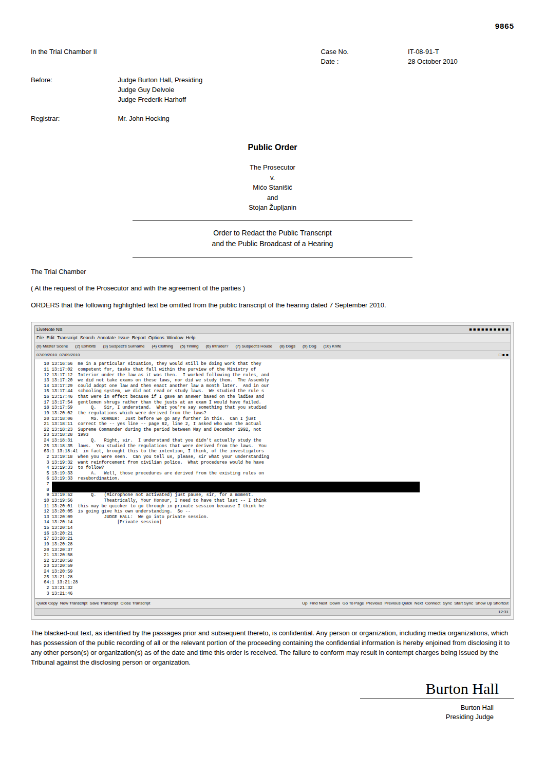9865
| In the Trial Chamber II | | Case No. | IT-08-91-T |
| | | Date : | 28 October 2010 |
| Before: | Judge Burton Hall, Presiding Judge Guy Delvoie Judge Frederik Harhoff |
| Registrar: | Mr. John Hocking |
Public Order
The Prosecutor
v. Mićo Stanišić
and
Stojan Župljanin
Order to Redact the Public Transcript
and the Public Broadcast of a Hearing
The Trial Chamber
( At the request of the Prosecutor and with the agreement of the parties )
ORDERS that the following highlighted text be omitted from the public transcript of the hearing dated 7 September 2010.
LiveNote NB ■ ■ ■ ■ ■ ■ ■ ■ ■ ■
File Edit Transcript Search Annotate Issue Report Options Window Help
(0) Master Scene (2) Exhibits (3) Suspect's Surname (4) Clothing (5) Timing (6) Intruder? (7) Suspect's House (8) Dogs (9) Dog (10) Knife
07/09/2010 07/09/2010 □ ■ ■
10 13:16:56 me in a particular situation, they would still be doing work that they 11 13:17:02 competent for, tasks that fall within the purview of the Ministry of 12 13:17:12 Interior under the law as it was then. I worked following the rules, and 13 13:17:20 we did not take exams on these laws, nor did we study them. The Assembly 14 13:17:29 could adopt one law and then enact another law a month later. And in our 15 13:17:44 schooling system, we did not read or study laws. We studied the rule s 16 13:17:46 that were in effect because if I gave an answer based on the ladies and 17 13:17:54 gentlemen shrugs rather than the justs at an exam I would have failed. 18 13:17:59 Q. Sir, I understand. What you're say something that you studied 19 13:20:02 the regulations which were derived from the laws? 20 13:18:06 MS. KORNER: Just before we go any further in this. Can I just 21 13:18:11 correct the -- yes line -- page 62, line 2, I asked who was the actual 22 13:18:23 Supreme Commander during the period between May and December 1992, not 23 13:18:28 1993 24 13:18:31 Q. Right, sir. I understand that you didn't actually study the 25 13:18:35 laws. You studied the regulations that were derived from the laws. You 63:1 13:18:41 in fact, brought this to the intention, I think, of the investigators 2 13:19:18 when you were seen. Can you tell us, please, sir what your understanding 3 13:19:32 want reinforcement from civilian police. What procedures would he have 4 13:19:33 to follow? 5 13:19:33 A. Well, those procedures are derived from the existing rules on 6 13:19:33 resubordination. 7 8 9 13:19:52 Q. (Microphone not activated) just pause, sir, for a moment. 10 13:19:56 Theatrically, Your Honour, I need to have that last -- I think 11 13:20:01 this may be quicker to go through in private session because I think he 12 13:20:05 is going give his own understanding. So -- 13 13:20:09 JUDGE HALL: We go into private session. 14 13:20:14 [Private session] 15 13:20:14 16 13:20:21 17 13:20:21 19 13:20:28 20 13:20:37 21 13:20:58 22 13:20:58 23 13:20:59 24 13:20:59 25 13:21:28 64:1 13:21:28 2 13:21:32 3 13:21:46
Quick Copy New Transcript Save Transcript Close Transcript Up Find Next Down Go To Page Previous Previous Quick Next Connect Sync Start Sync Show Up Shortcut
12:31
The blacked-out text, as identified by the passages prior and subsequent thereto, is confidential. Any person or organization, including media organizations, which has possession of the public recording of all or the relevant portion of the proceeding containing the confidential information is hereby enjoined from disclosing it to any other person(s) or organization(s) as of the date and time this order is received. The failure to conform may result in contempt charges being issued by the Tribunal against the disclosing person or organization.
Burton Hall
Burton Hall
Presiding Judge